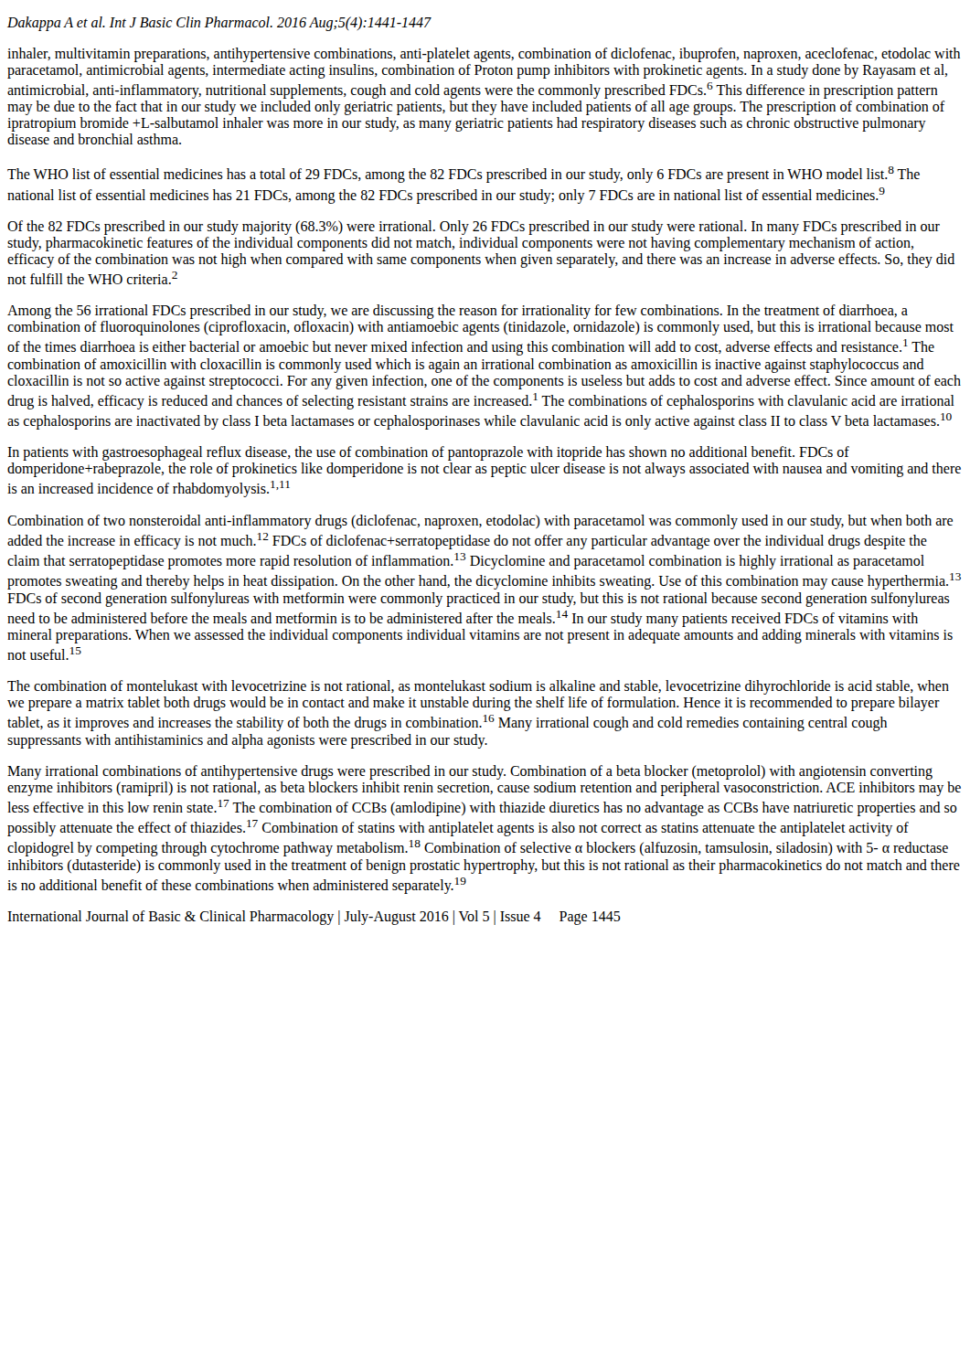Dakappa A et al. Int J Basic Clin Pharmacol. 2016 Aug;5(4):1441-1447
inhaler, multivitamin preparations, antihypertensive combinations, anti-platelet agents, combination of diclofenac, ibuprofen, naproxen, aceclofenac, etodolac with paracetamol, antimicrobial agents, intermediate acting insulins, combination of Proton pump inhibitors with prokinetic agents. In a study done by Rayasam et al, antimicrobial, anti-inflammatory, nutritional supplements, cough and cold agents were the commonly prescribed FDCs.6 This difference in prescription pattern may be due to the fact that in our study we included only geriatric patients, but they have included patients of all age groups. The prescription of combination of ipratropium bromide +L-salbutamol inhaler was more in our study, as many geriatric patients had respiratory diseases such as chronic obstructive pulmonary disease and bronchial asthma.
The WHO list of essential medicines has a total of 29 FDCs, among the 82 FDCs prescribed in our study, only 6 FDCs are present in WHO model list.8 The national list of essential medicines has 21 FDCs, among the 82 FDCs prescribed in our study; only 7 FDCs are in national list of essential medicines.9
Of the 82 FDCs prescribed in our study majority (68.3%) were irrational. Only 26 FDCs prescribed in our study were rational. In many FDCs prescribed in our study, pharmacokinetic features of the individual components did not match, individual components were not having complementary mechanism of action, efficacy of the combination was not high when compared with same components when given separately, and there was an increase in adverse effects. So, they did not fulfill the WHO criteria.2
Among the 56 irrational FDCs prescribed in our study, we are discussing the reason for irrationality for few combinations. In the treatment of diarrhoea, a combination of fluoroquinolones (ciprofloxacin, ofloxacin) with antiamoebic agents (tinidazole, ornidazole) is commonly used, but this is irrational because most of the times diarrhoea is either bacterial or amoebic but never mixed infection and using this combination will add to cost, adverse effects and resistance.1 The combination of amoxicillin with cloxacillin is commonly used which is again an irrational combination as amoxicillin is inactive against staphylococcus and cloxacillin is not so active against streptococci. For any given infection, one of the components is useless but adds to cost and adverse effect. Since amount of each drug is halved, efficacy is reduced and chances of selecting resistant strains are increased.1 The combinations of cephalosporins with clavulanic acid are irrational as cephalosporins are inactivated by class I beta lactamases or cephalosporinases while clavulanic acid is only active against class II to class V beta lactamases.10
In patients with gastroesophageal reflux disease, the use of combination of pantoprazole with itopride has shown no additional benefit. FDCs of domperidone+rabeprazole, the role of prokinetics like domperidone is not clear as peptic ulcer disease is not always associated with nausea and vomiting and there is an increased incidence of rhabdomyolysis.1,11
Combination of two nonsteroidal anti-inflammatory drugs (diclofenac, naproxen, etodolac) with paracetamol was commonly used in our study, but when both are added the increase in efficacy is not much.12 FDCs of diclofenac+serratopeptidase do not offer any particular advantage over the individual drugs despite the claim that serratopeptidase promotes more rapid resolution of inflammation.13 Dicyclomine and paracetamol combination is highly irrational as paracetamol promotes sweating and thereby helps in heat dissipation. On the other hand, the dicyclomine inhibits sweating. Use of this combination may cause hyperthermia.13 FDCs of second generation sulfonylureas with metformin were commonly practiced in our study, but this is not rational because second generation sulfonylureas need to be administered before the meals and metformin is to be administered after the meals.14 In our study many patients received FDCs of vitamins with mineral preparations. When we assessed the individual components individual vitamins are not present in adequate amounts and adding minerals with vitamins is not useful.15
The combination of montelukast with levocetrizine is not rational, as montelukast sodium is alkaline and stable, levocetrizine dihyrochloride is acid stable, when we prepare a matrix tablet both drugs would be in contact and make it unstable during the shelf life of formulation. Hence it is recommended to prepare bilayer tablet, as it improves and increases the stability of both the drugs in combination.16 Many irrational cough and cold remedies containing central cough suppressants with antihistaminics and alpha agonists were prescribed in our study.
Many irrational combinations of antihypertensive drugs were prescribed in our study. Combination of a beta blocker (metoprolol) with angiotensin converting enzyme inhibitors (ramipril) is not rational, as beta blockers inhibit renin secretion, cause sodium retention and peripheral vasoconstriction. ACE inhibitors may be less effective in this low renin state.17 The combination of CCBs (amlodipine) with thiazide diuretics has no advantage as CCBs have natriuretic properties and so possibly attenuate the effect of thiazides.17 Combination of statins with antiplatelet agents is also not correct as statins attenuate the antiplatelet activity of clopidogrel by competing through cytochrome pathway metabolism.18 Combination of selective α blockers (alfuzosin, tamsulosin, siladosin) with 5- α reductase inhibitors (dutasteride) is commonly used in the treatment of benign prostatic hypertrophy, but this is not rational as their pharmacokinetics do not match and there is no additional benefit of these combinations when administered separately.19
International Journal of Basic & Clinical Pharmacology | July-August 2016 | Vol 5 | Issue 4 Page 1445